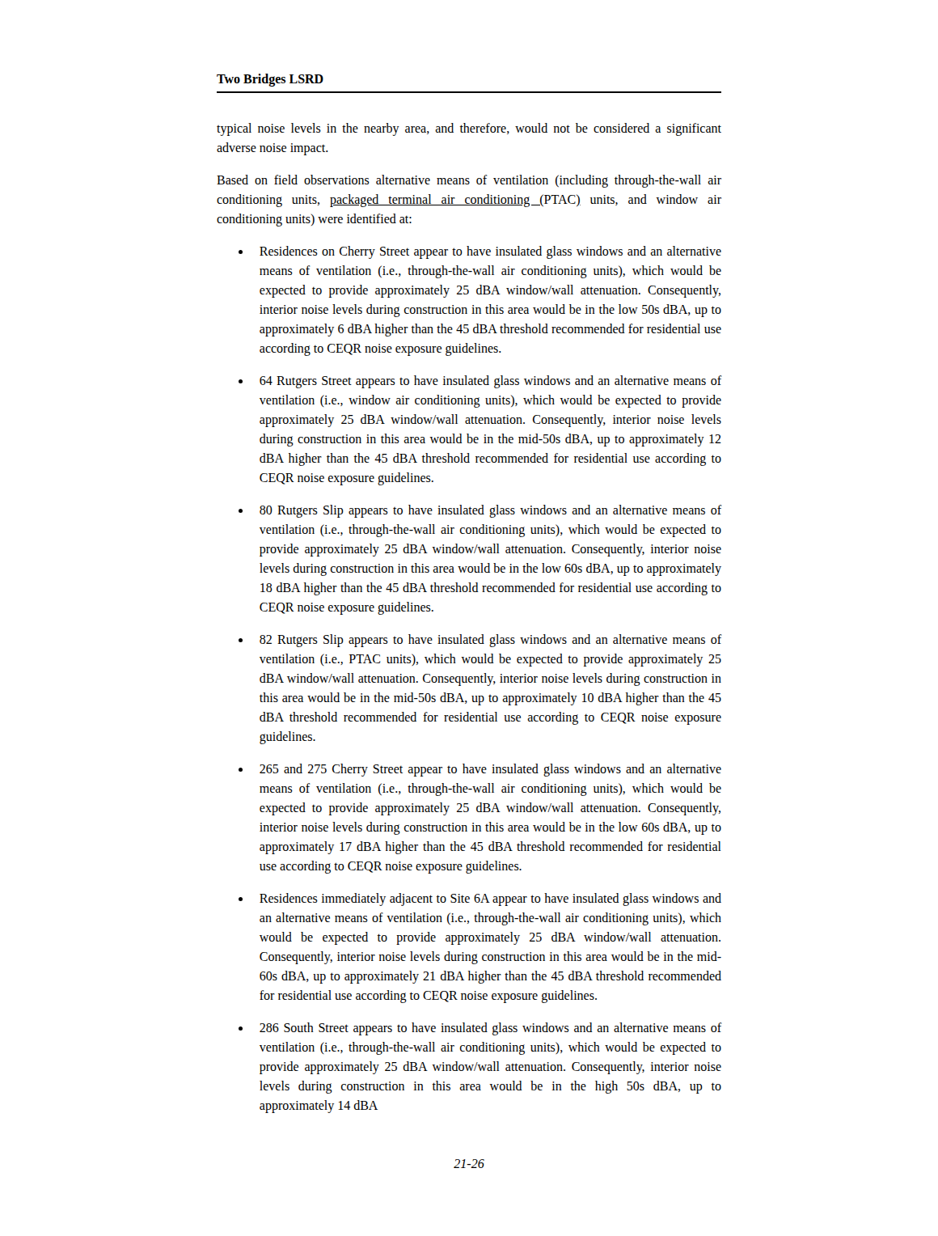Two Bridges LSRD
typical noise levels in the nearby area, and therefore, would not be considered a significant adverse noise impact.
Based on field observations alternative means of ventilation (including through-the-wall air conditioning units, packaged terminal air conditioning (PTAC) units, and window air conditioning units) were identified at:
Residences on Cherry Street appear to have insulated glass windows and an alternative means of ventilation (i.e., through-the-wall air conditioning units), which would be expected to provide approximately 25 dBA window/wall attenuation. Consequently, interior noise levels during construction in this area would be in the low 50s dBA, up to approximately 6 dBA higher than the 45 dBA threshold recommended for residential use according to CEQR noise exposure guidelines.
64 Rutgers Street appears to have insulated glass windows and an alternative means of ventilation (i.e., window air conditioning units), which would be expected to provide approximately 25 dBA window/wall attenuation. Consequently, interior noise levels during construction in this area would be in the mid-50s dBA, up to approximately 12 dBA higher than the 45 dBA threshold recommended for residential use according to CEQR noise exposure guidelines.
80 Rutgers Slip appears to have insulated glass windows and an alternative means of ventilation (i.e., through-the-wall air conditioning units), which would be expected to provide approximately 25 dBA window/wall attenuation. Consequently, interior noise levels during construction in this area would be in the low 60s dBA, up to approximately 18 dBA higher than the 45 dBA threshold recommended for residential use according to CEQR noise exposure guidelines.
82 Rutgers Slip appears to have insulated glass windows and an alternative means of ventilation (i.e., PTAC units), which would be expected to provide approximately 25 dBA window/wall attenuation. Consequently, interior noise levels during construction in this area would be in the mid-50s dBA, up to approximately 10 dBA higher than the 45 dBA threshold recommended for residential use according to CEQR noise exposure guidelines.
265 and 275 Cherry Street appear to have insulated glass windows and an alternative means of ventilation (i.e., through-the-wall air conditioning units), which would be expected to provide approximately 25 dBA window/wall attenuation. Consequently, interior noise levels during construction in this area would be in the low 60s dBA, up to approximately 17 dBA higher than the 45 dBA threshold recommended for residential use according to CEQR noise exposure guidelines.
Residences immediately adjacent to Site 6A appear to have insulated glass windows and an alternative means of ventilation (i.e., through-the-wall air conditioning units), which would be expected to provide approximately 25 dBA window/wall attenuation. Consequently, interior noise levels during construction in this area would be in the mid-60s dBA, up to approximately 21 dBA higher than the 45 dBA threshold recommended for residential use according to CEQR noise exposure guidelines.
286 South Street appears to have insulated glass windows and an alternative means of ventilation (i.e., through-the-wall air conditioning units), which would be expected to provide approximately 25 dBA window/wall attenuation. Consequently, interior noise levels during construction in this area would be in the high 50s dBA, up to approximately 14 dBA
21-26